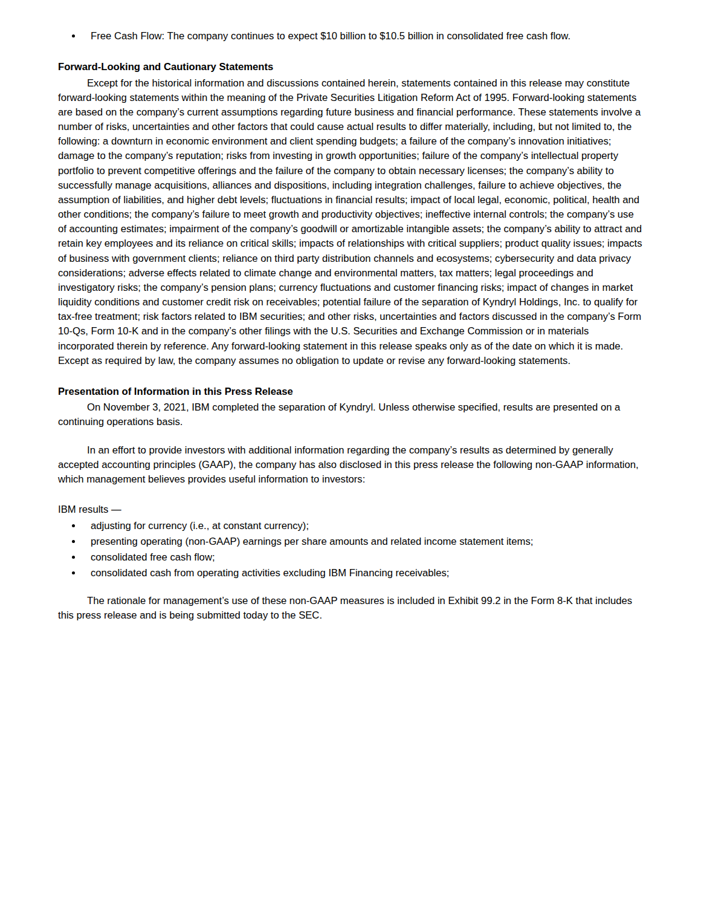Free Cash Flow: The company continues to expect $10 billion to $10.5 billion in consolidated free cash flow.
Forward-Looking and Cautionary Statements
Except for the historical information and discussions contained herein, statements contained in this release may constitute forward-looking statements within the meaning of the Private Securities Litigation Reform Act of 1995. Forward-looking statements are based on the company’s current assumptions regarding future business and financial performance. These statements involve a number of risks, uncertainties and other factors that could cause actual results to differ materially, including, but not limited to, the following: a downturn in economic environment and client spending budgets; a failure of the company’s innovation initiatives; damage to the company’s reputation; risks from investing in growth opportunities; failure of the company’s intellectual property portfolio to prevent competitive offerings and the failure of the company to obtain necessary licenses; the company’s ability to successfully manage acquisitions, alliances and dispositions, including integration challenges, failure to achieve objectives, the assumption of liabilities, and higher debt levels; fluctuations in financial results; impact of local legal, economic, political, health and other conditions; the company’s failure to meet growth and productivity objectives; ineffective internal controls; the company’s use of accounting estimates; impairment of the company’s goodwill or amortizable intangible assets; the company’s ability to attract and retain key employees and its reliance on critical skills; impacts of relationships with critical suppliers; product quality issues; impacts of business with government clients; reliance on third party distribution channels and ecosystems; cybersecurity and data privacy considerations; adverse effects related to climate change and environmental matters, tax matters; legal proceedings and investigatory risks; the company’s pension plans; currency fluctuations and customer financing risks; impact of changes in market liquidity conditions and customer credit risk on receivables; potential failure of the separation of Kyndryl Holdings, Inc. to qualify for tax-free treatment; risk factors related to IBM securities; and other risks, uncertainties and factors discussed in the company’s Form 10-Qs, Form 10-K and in the company’s other filings with the U.S. Securities and Exchange Commission or in materials incorporated therein by reference. Any forward-looking statement in this release speaks only as of the date on which it is made. Except as required by law, the company assumes no obligation to update or revise any forward-looking statements.
Presentation of Information in this Press Release
On November 3, 2021, IBM completed the separation of Kyndryl. Unless otherwise specified, results are presented on a continuing operations basis.
In an effort to provide investors with additional information regarding the company’s results as determined by generally accepted accounting principles (GAAP), the company has also disclosed in this press release the following non-GAAP information, which management believes provides useful information to investors:
IBM results —
adjusting for currency (i.e., at constant currency);
presenting operating (non-GAAP) earnings per share amounts and related income statement items;
consolidated free cash flow;
consolidated cash from operating activities excluding IBM Financing receivables;
The rationale for management’s use of these non-GAAP measures is included in Exhibit 99.2 in the Form 8-K that includes this press release and is being submitted today to the SEC.